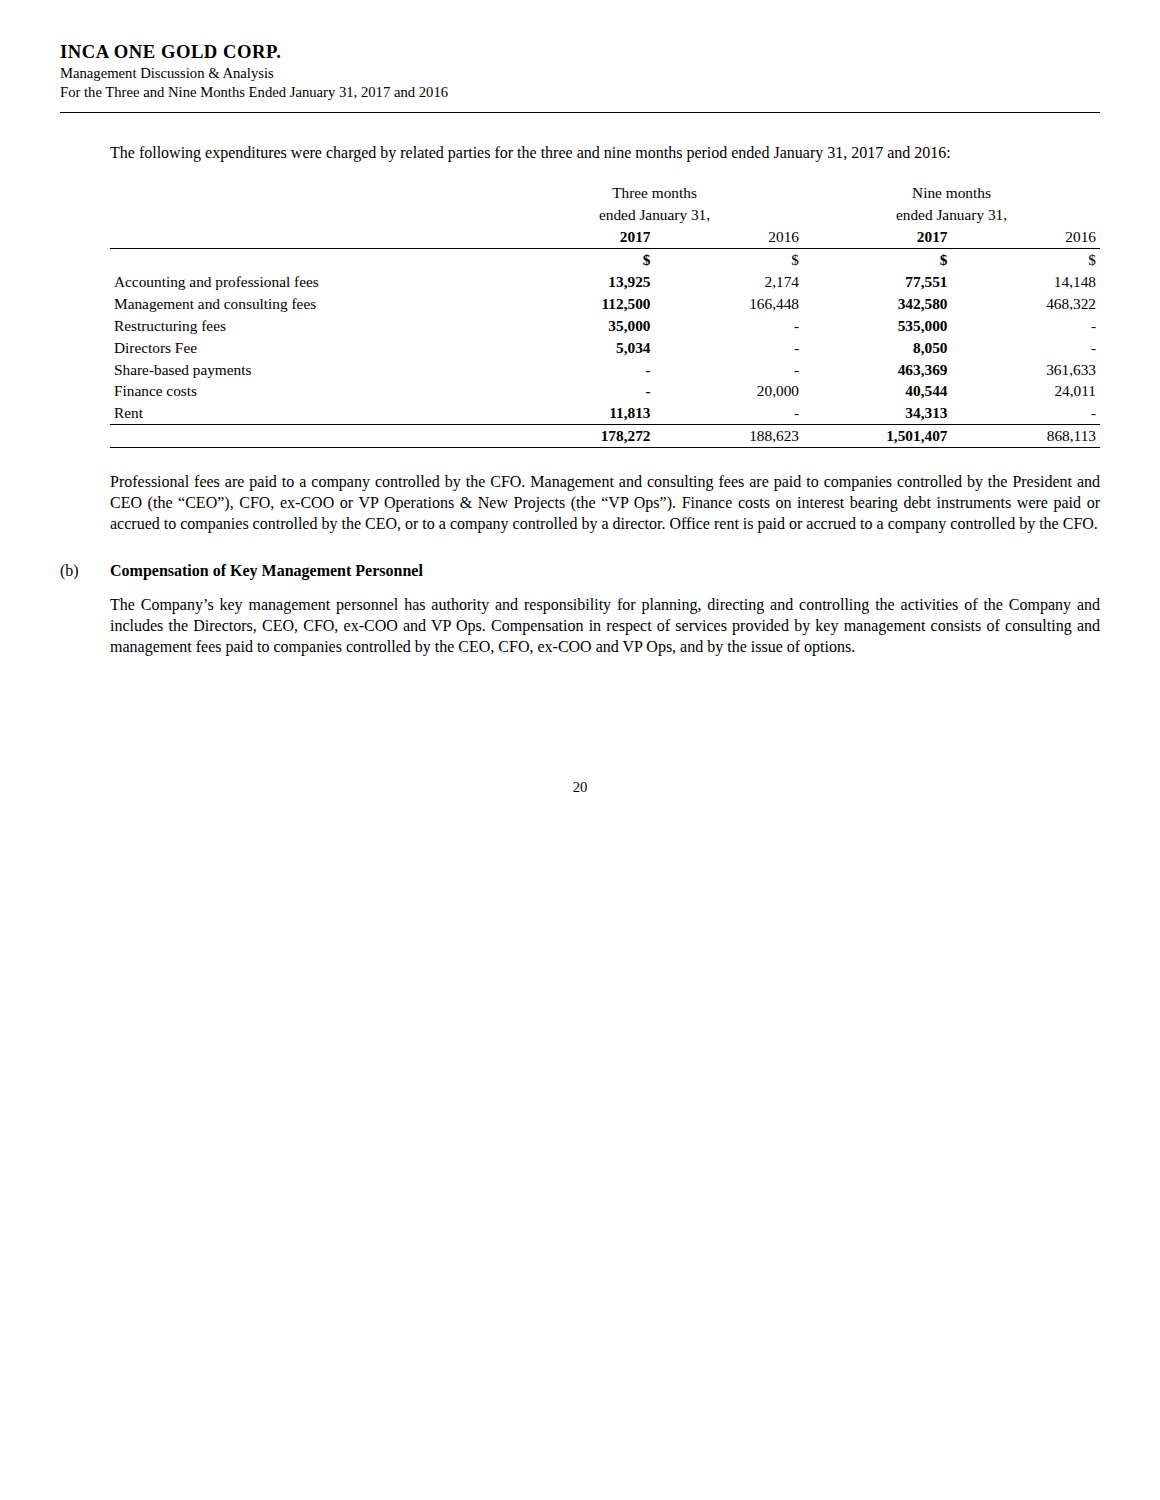INCA ONE GOLD CORP.
Management Discussion & Analysis
For the Three and Nine Months Ended January 31, 2017 and 2016
The following expenditures were charged by related parties for the three and nine months period ended January 31, 2017 and 2016:
| | Three months | Nine months |
| | ended January 31, | ended January 31, |
| | 2017 | 2016 | 2017 | 2016 |
| | $ | $ | $ | $ |
| Accounting and professional fees | 13,925 | 2,174 | 77,551 | 14,148 |
| Management and consulting fees | 112,500 | 166,448 | 342,580 | 468,322 |
| Restructuring fees | 35,000 | - | 535,000 | - |
| Directors Fee | 5,034 | - | 8,050 | - |
| Share-based payments | - | - | 463,369 | 361,633 |
| Finance costs | - | 20,000 | 40,544 | 24,011 |
| Rent | 11,813 | - | 34,313 | - |
| | 178,272 | 188,623 | 1,501,407 | 868,113 |
Professional fees are paid to a company controlled by the CFO. Management and consulting fees are paid to companies controlled by the President and CEO (the “CEO”), CFO, ex-COO or VP Operations & New Projects (the “VP Ops”). Finance costs on interest bearing debt instruments were paid or accrued to companies controlled by the CEO, or to a company controlled by a director. Office rent is paid or accrued to a company controlled by the CFO.
(b) Compensation of Key Management Personnel
The Company’s key management personnel has authority and responsibility for planning, directing and controlling the activities of the Company and includes the Directors, CEO, CFO, ex-COO and VP Ops. Compensation in respect of services provided by key management consists of consulting and management fees paid to companies controlled by the CEO, CFO, ex-COO and VP Ops, and by the issue of options.
20